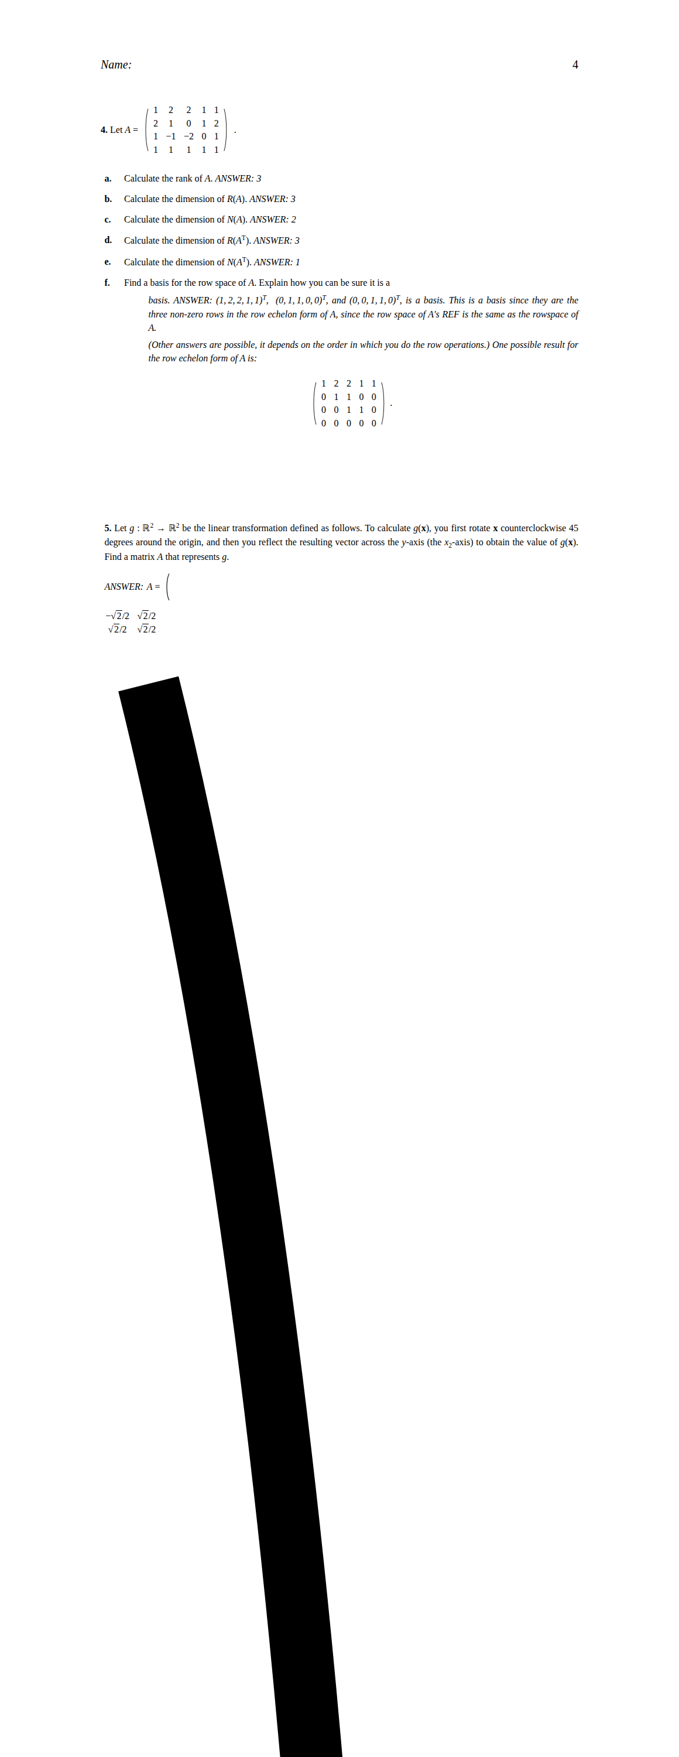Name: 4
4. Let A =
| 1 | 2 | 2 | 1 | 1 |
| 2 | 1 | 0 | 1 | 2 |
| 1 | −1 | −2 | 0 | 1 |
| 1 | 1 | 1 | 1 | 1 |
.
a. Calculate the rank of A. ANSWER: 3
b. Calculate the dimension of R(A). ANSWER: 3
c. Calculate the dimension of N(A). ANSWER: 2
d. Calculate the dimension of R(AT). ANSWER: 3
e. Calculate the dimension of N(AT). ANSWER: 1
f. Find a basis for the row space of A. Explain how you can be sure it is a
basis. ANSWER: (1, 2, 2, 1, 1)T, (0, 1, 1, 0, 0)T, and (0, 0, 1, 1, 0)T, is a basis. This is a basis since they are the three non-zero rows in the row echelon form of A, since the row space of A's REF is the same as the rowspace of A.
(Other answers are possible, it depends on the order in which you do the row operations.) One possible result for the row echelon form of A is:
| 1 | 2 | 2 | 1 | 1 |
| 0 | 1 | 1 | 0 | 0 |
| 0 | 0 | 1 | 1 | 0 |
| 0 | 0 | 0 | 0 | 0 |
.
5. Let g : ℝ2 → ℝ2 be the linear transformation defined as follows. To calculate g(x), you first rotate x counterclockwise 45 degrees around the origin, and then you reflect the resulting vector across the y-axis (the x2-axis) to obtain the value of g(x). Find a matrix A that represents g.
ANSWER: A =
| − √ 2 /2 | √ 2 /2 |
| √ 2 /2 | √ 2 /2 |
.